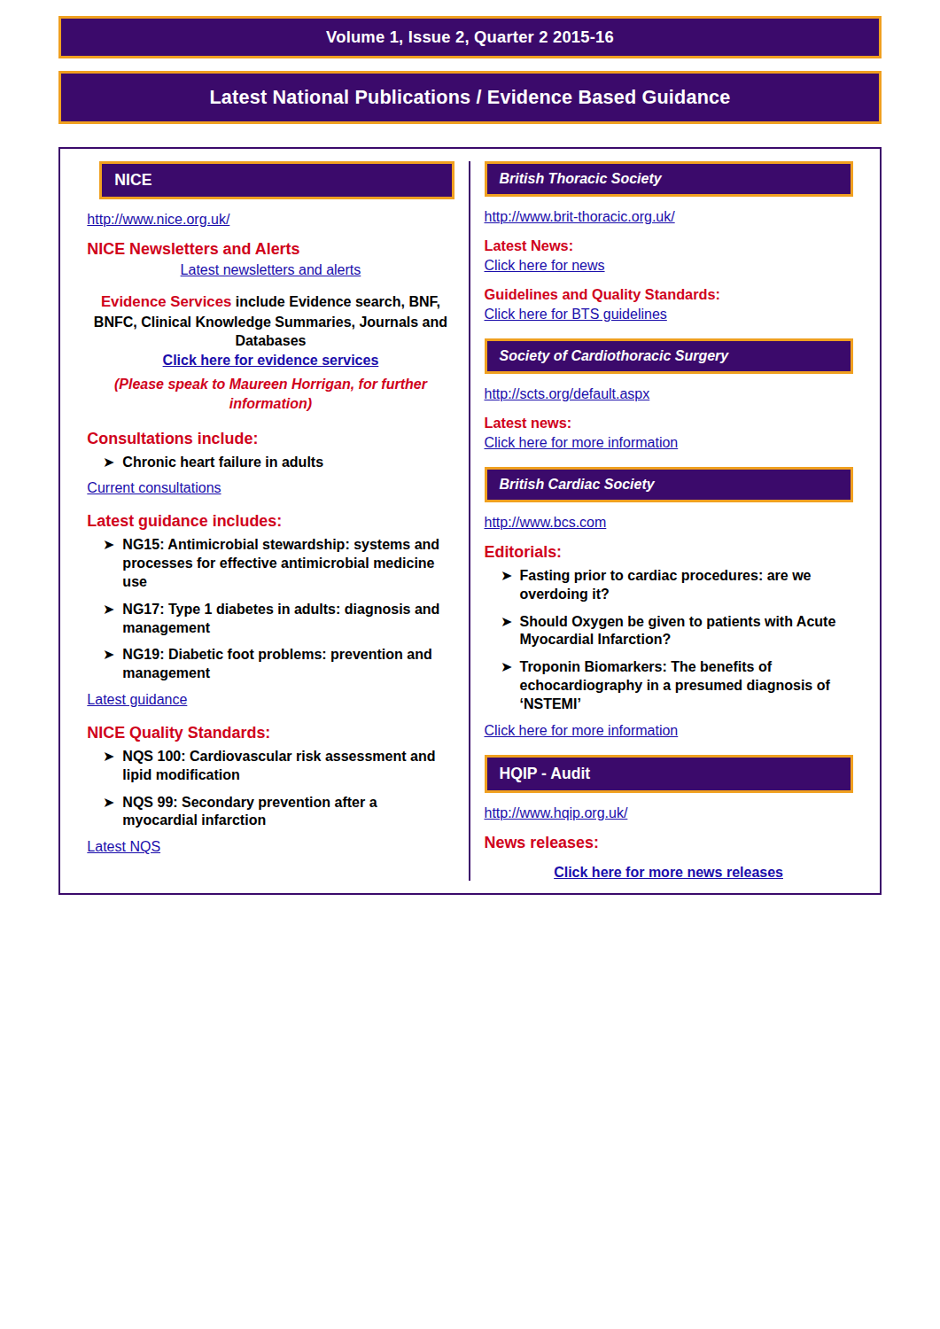Volume 1, Issue 2, Quarter 2 2015-16
Latest National Publications / Evidence Based Guidance
NICE
http://www.nice.org.uk/
NICE Newsletters and Alerts
Latest newsletters and alerts
Evidence Services include Evidence search, BNF, BNFC, Clinical Knowledge Summaries, Journals and Databases
Click here for evidence services (Please speak to Maureen Horrigan, for further information)
Consultations include:
Chronic heart failure in adults
Current consultations
Latest guidance includes:
NG15: Antimicrobial stewardship: systems and processes for effective antimicrobial medicine use
NG17: Type 1 diabetes in adults: diagnosis and management
NG19: Diabetic foot problems: prevention and management
Latest guidance
NICE Quality Standards:
NQS 100: Cardiovascular risk assessment and lipid modification
NQS 99: Secondary prevention after a myocardial infarction
Latest NQS
British Thoracic Society
http://www.brit-thoracic.org.uk/
Latest News:
Click here for news
Guidelines and Quality Standards:
Click here for BTS guidelines
Society of Cardiothoracic Surgery
http://scts.org/default.aspx
Latest news:
Click here for more information
British Cardiac Society
http://www.bcs.com
Editorials:
Fasting prior to cardiac procedures: are we overdoing it?
Should Oxygen be given to patients with Acute Myocardial Infarction?
Troponin Biomarkers: The benefits of echocardiography in a presumed diagnosis of ‘NSTEMI’
Click here for more information
HQIP - Audit
http://www.hqip.org.uk/
News releases:
Click here for more news releases